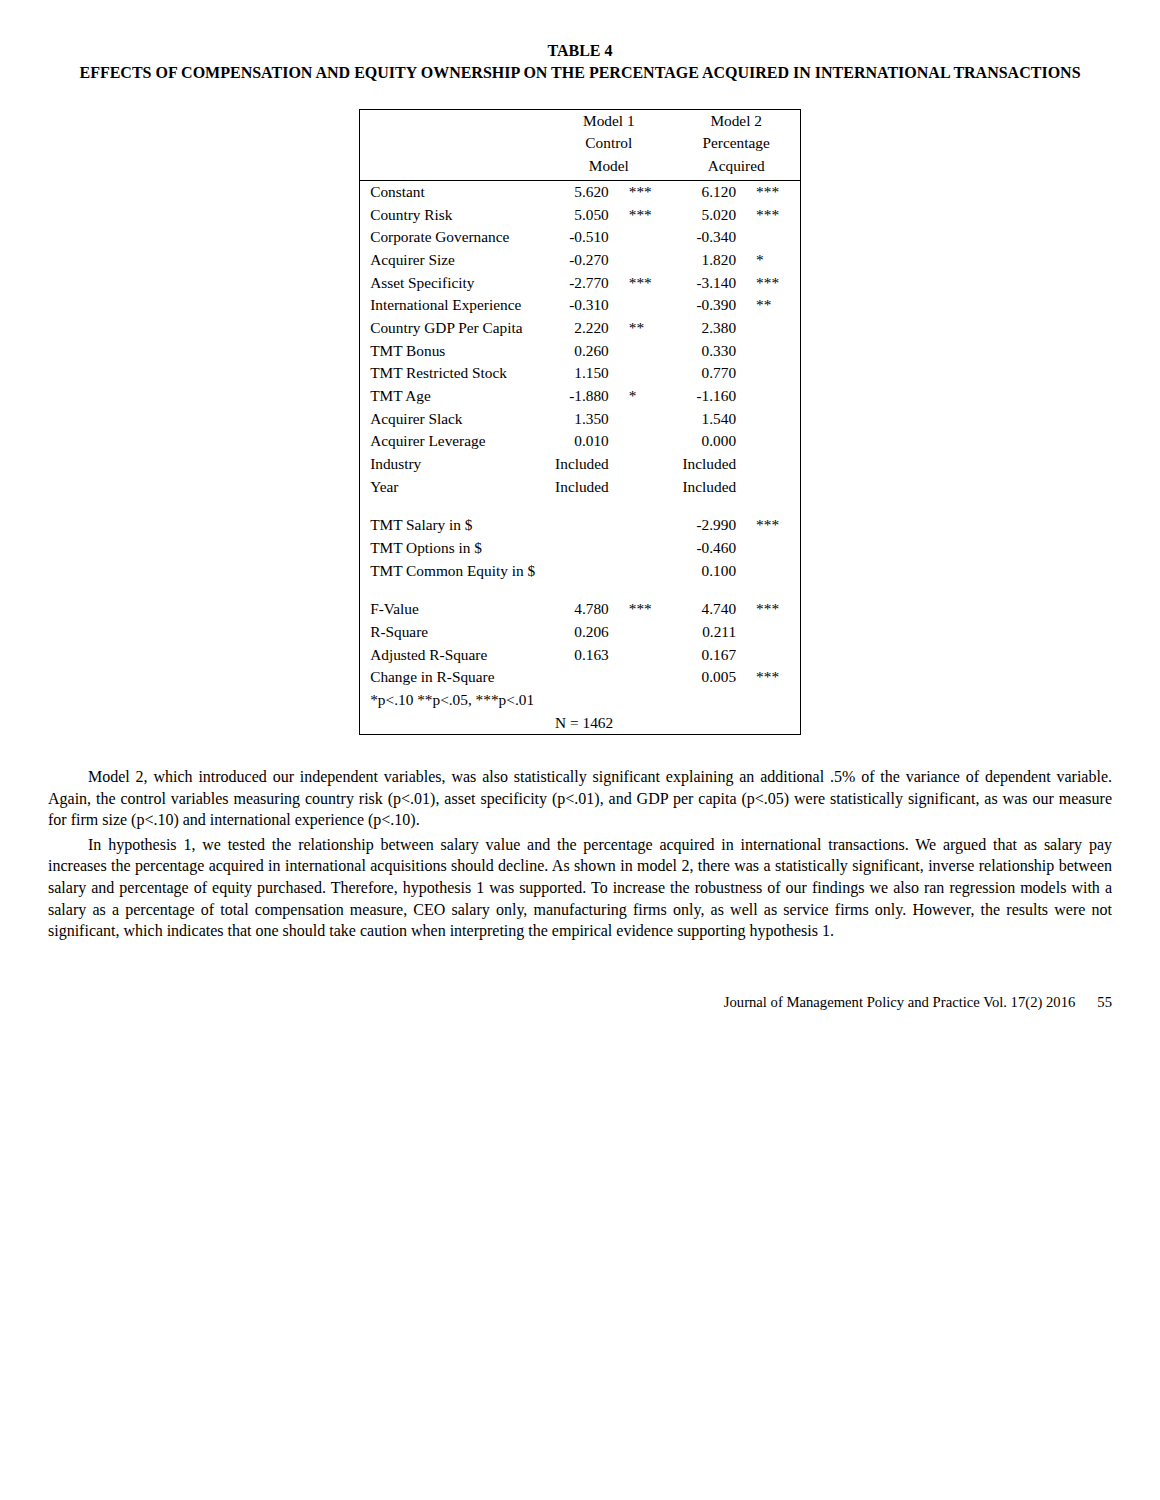TABLE 4 EFFECTS OF COMPENSATION AND EQUITY OWNERSHIP ON THE PERCENTAGE ACQUIRED IN INTERNATIONAL TRANSACTIONS
| | Model 1 | Model 2 |
| | Control | Percentage |
| | Model | Acquired |
| Constant | 5.620 | *** | 6.120 | *** |
| Country Risk | 5.050 | *** | 5.020 | *** |
| Corporate Governance | -0.510 | | -0.340 | |
| Acquirer Size | -0.270 | | 1.820 | * |
| Asset Specificity | -2.770 | *** | -3.140 | *** |
| International Experience | -0.310 | | -0.390 | ** |
| Country GDP Per Capita | 2.220 | ** | 2.380 | |
| TMT Bonus | 0.260 | | 0.330 | |
| TMT Restricted Stock | 1.150 | | 0.770 | |
| TMT Age | -1.880 | * | -1.160 | |
| Acquirer Slack | 1.350 | | 1.540 | |
| Acquirer Leverage | 0.010 | | 0.000 | |
| Industry | Included | | Included | |
| Year | Included | | Included | |
| TMT Salary in $ | | | -2.990 | *** |
| TMT Options in $ | | | -0.460 | |
| TMT Common Equity in $ | | | 0.100 | |
| F-Value | 4.780 | *** | 4.740 | *** |
| R-Square | 0.206 | | 0.211 | |
| Adjusted R-Square | 0.163 | | 0.167 | |
| Change in R-Square | | | 0.005 | *** |
| *p<.10 **p<.05, ***p<.01 | | | | |
| | N = 1462 | | |
Model 2, which introduced our independent variables, was also statistically significant explaining an additional .5% of the variance of dependent variable. Again, the control variables measuring country risk (p<.01), asset specificity (p<.01), and GDP per capita (p<.05) were statistically significant, as was our measure for firm size (p<.10) and international experience (p<.10).
In hypothesis 1, we tested the relationship between salary value and the percentage acquired in international transactions. We argued that as salary pay increases the percentage acquired in international acquisitions should decline. As shown in model 2, there was a statistically significant, inverse relationship between salary and percentage of equity purchased. Therefore, hypothesis 1 was supported. To increase the robustness of our findings we also ran regression models with a salary as a percentage of total compensation measure, CEO salary only, manufacturing firms only, as well as service firms only. However, the results were not significant, which indicates that one should take caution when interpreting the empirical evidence supporting hypothesis 1.
Journal of Management Policy and Practice Vol. 17(2) 201655